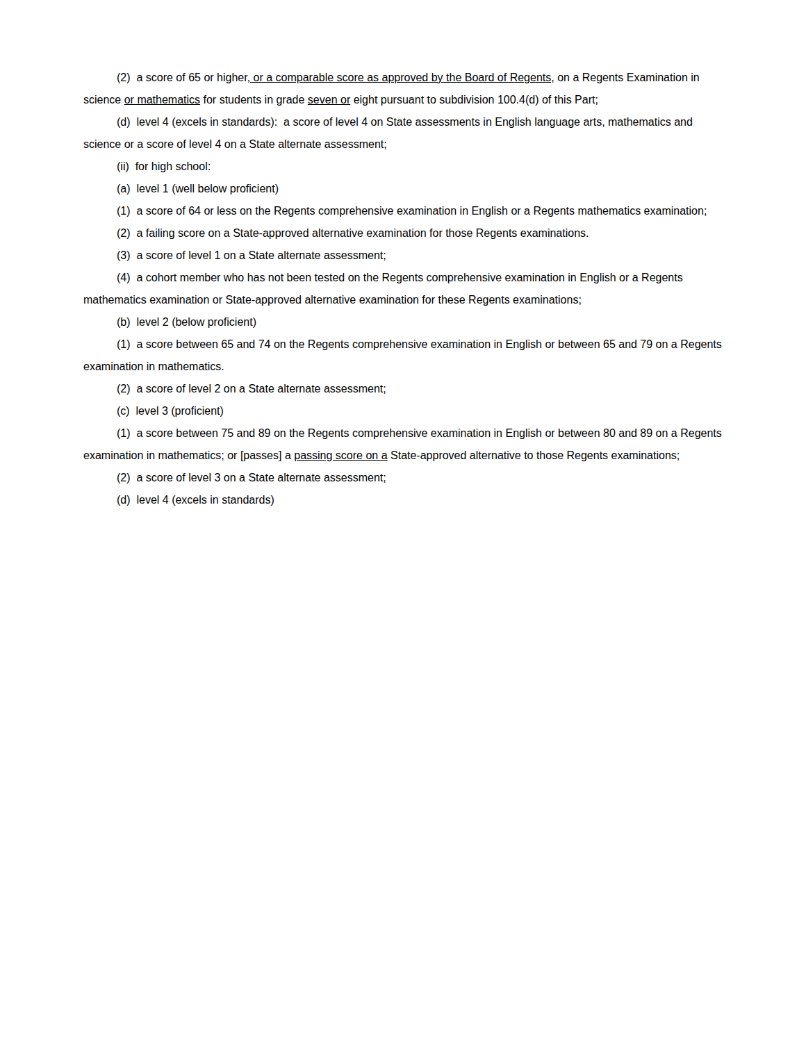(2) a score of 65 or higher, or a comparable score as approved by the Board of Regents, on a Regents Examination in science or mathematics for students in grade seven or eight pursuant to subdivision 100.4(d) of this Part;
(d) level 4 (excels in standards): a score of level 4 on State assessments in English language arts, mathematics and science or a score of level 4 on a State alternate assessment;
(ii) for high school:
(a) level 1 (well below proficient)
(1) a score of 64 or less on the Regents comprehensive examination in English or a Regents mathematics examination;
(2) a failing score on a State-approved alternative examination for those Regents examinations.
(3) a score of level 1 on a State alternate assessment;
(4) a cohort member who has not been tested on the Regents comprehensive examination in English or a Regents mathematics examination or State-approved alternative examination for these Regents examinations;
(b) level 2 (below proficient)
(1) a score between 65 and 74 on the Regents comprehensive examination in English or between 65 and 79 on a Regents examination in mathematics.
(2) a score of level 2 on a State alternate assessment;
(c) level 3 (proficient)
(1) a score between 75 and 89 on the Regents comprehensive examination in English or between 80 and 89 on a Regents examination in mathematics; or [passes] a passing score on a State-approved alternative to those Regents examinations;
(2) a score of level 3 on a State alternate assessment;
(d) level 4 (excels in standards)